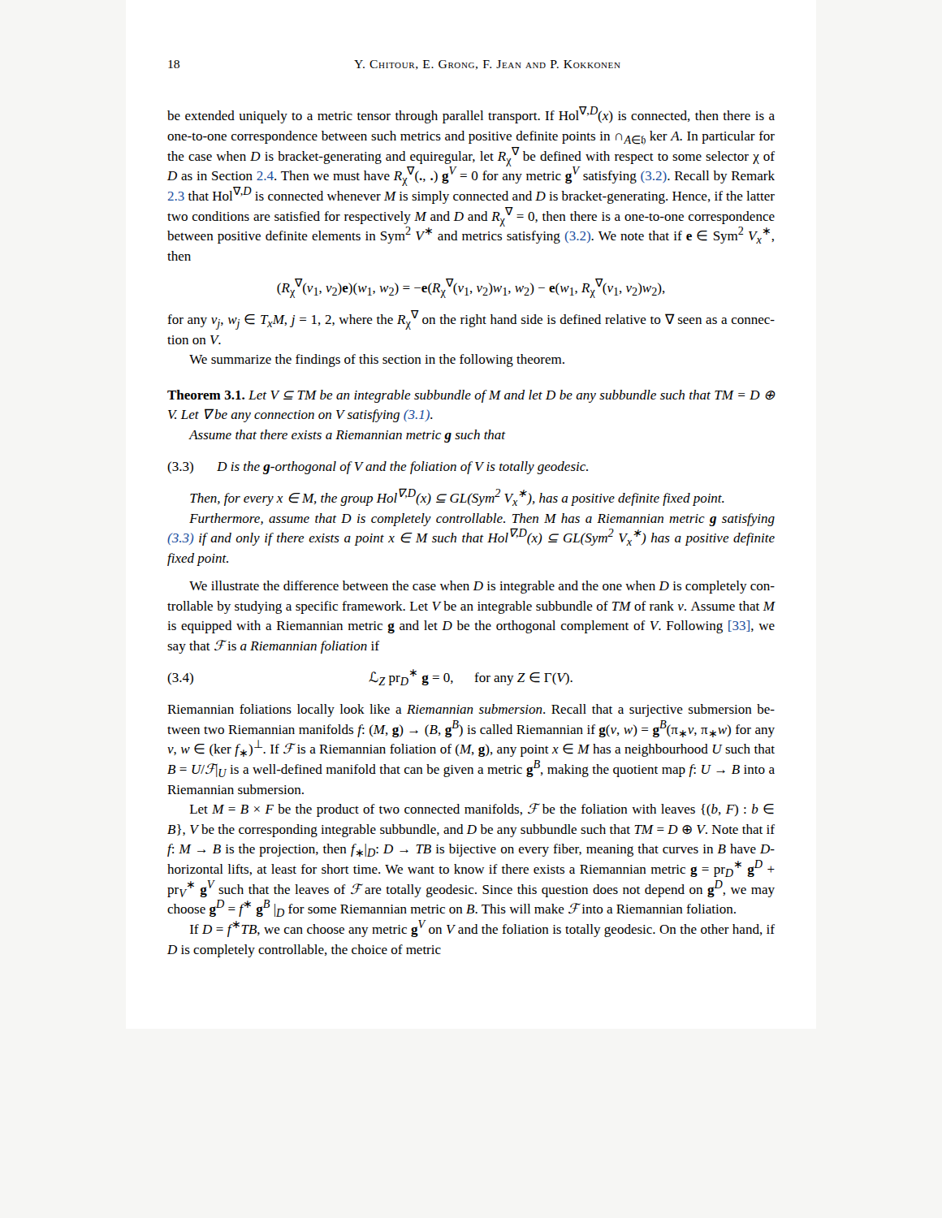18 Y. Chitour, E. Grong, F. Jean and P. Kokkonen
be extended uniquely to a metric tensor through parallel transport. If Hol∇,D(x) is connected, then there is a one-to-one correspondence between such metrics and positive definite points in ∩A∈𝔥 ker A. In particular for the case when D is bracket-generating and equiregular, let Rχ∇ be defined with respect to some selector χ of D as in Section 2.4. Then we must have Rχ∇(., .) gV = 0 for any metric gV satisfying (3.2). Recall by Remark 2.3 that Hol∇,D is connected whenever M is simply connected and D is bracket-generating. Hence, if the latter two conditions are satisfied for respectively M and D and Rχ∇ = 0, then there is a one-to-one correspondence between positive definite elements in Sym2 V∗ and metrics satisfying (3.2). We note that if e ∈ Sym2 Vx∗, then
(Rχ∇(v1, v2)e)(w1, w2) = −e(Rχ∇(v1, v2)w1, w2) − e(w1, Rχ∇(v1, v2)w2),
for any vj, wj ∈ TxM, j = 1, 2, where the Rχ∇ on the right hand side is defined relative to ∇ seen as a connection on V.
We summarize the findings of this section in the following theorem.
Theorem 3.1. Let V ⊆ TM be an integrable subbundle of M and let D be any subbundle such that TM = D ⊕ V. Let ∇ be any connection on V satisfying (3.1).
Assume that there exists a Riemannian metric g such that
(3.3) D is the g-orthogonal of V and the foliation of V is totally geodesic.
Then, for every x ∈ M, the group Hol∇,D(x) ⊆ GL(Sym2 Vx∗), has a positive definite fixed point.
Furthermore, assume that D is completely controllable. Then M has a Riemannian metric g satisfying (3.3) if and only if there exists a point x ∈ M such that Hol∇,D(x) ⊆ GL(Sym2 Vx∗) has a positive definite fixed point.
We illustrate the difference between the case when D is integrable and the one when D is completely controllable by studying a specific framework. Let V be an integrable subbundle of TM of rank ν. Assume that M is equipped with a Riemannian metric g and let D be the orthogonal complement of V. Following [33], we say that ℱ is a Riemannian foliation if
(3.4) ℒZ prD∗ g = 0, for any Z ∈ Γ(V).
Riemannian foliations locally look like a Riemannian submersion. Recall that a surjective submersion between two Riemannian manifolds f: (M, g) → (B, gB) is called Riemannian if g(v, w) = gB(π∗v, π∗w) for any v, w ∈ (ker f∗)⊥. If ℱ is a Riemannian foliation of (M, g), any point x ∈ M has a neighbourhood U such that B = U/ℱ|U is a well-defined manifold that can be given a metric gB, making the quotient map f: U → B into a Riemannian submersion.
Let M = B × F be the product of two connected manifolds, ℱ be the foliation with leaves {(b, F) : b ∈ B}, V be the corresponding integrable subbundle, and D be any subbundle such that TM = D ⊕ V. Note that if f: M → B is the projection, then f∗|D: D → TB is bijective on every fiber, meaning that curves in B have D-horizontal lifts, at least for short time. We want to know if there exists a Riemannian metric g = prD∗ gD + prV∗ gV such that the leaves of ℱ are totally geodesic. Since this question does not depend on gD, we may choose gD = f∗ gB |D for some Riemannian metric on B. This will make ℱ into a Riemannian foliation.
If D = f∗TB, we can choose any metric gV on V and the foliation is totally geodesic. On the other hand, if D is completely controllable, the choice of metric